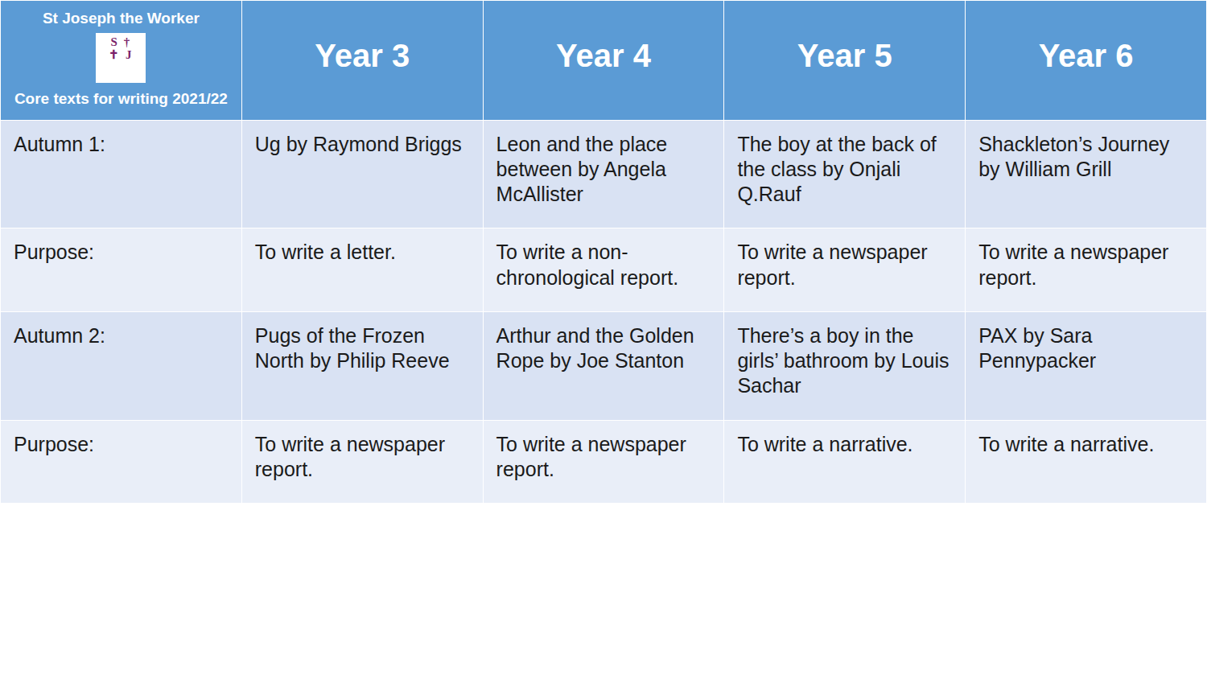| St Joseph the Worker S † ✝ J Core texts for writing 2021/22 | Year 3 | Year 4 | Year 5 | Year 6 |
| --- | --- | --- | --- | --- |
| Autumn 1: | Ug by Raymond Briggs | Leon and the place between by Angela McAllister | The boy at the back of the class by Onjali Q.Rauf | Shackleton’s Journey by William Grill |
| Purpose: | To write a letter. | To write a non-chronological report. | To write a newspaper report. | To write a newspaper report. |
| Autumn 2: | Pugs of the Frozen North by Philip Reeve | Arthur and the Golden Rope by Joe Stanton | There’s a boy in the girls’ bathroom by Louis Sachar | PAX by Sara Pennypacker |
| Purpose: | To write a newspaper report. | To write a newspaper report. | To write a narrative. | To write a narrative. |